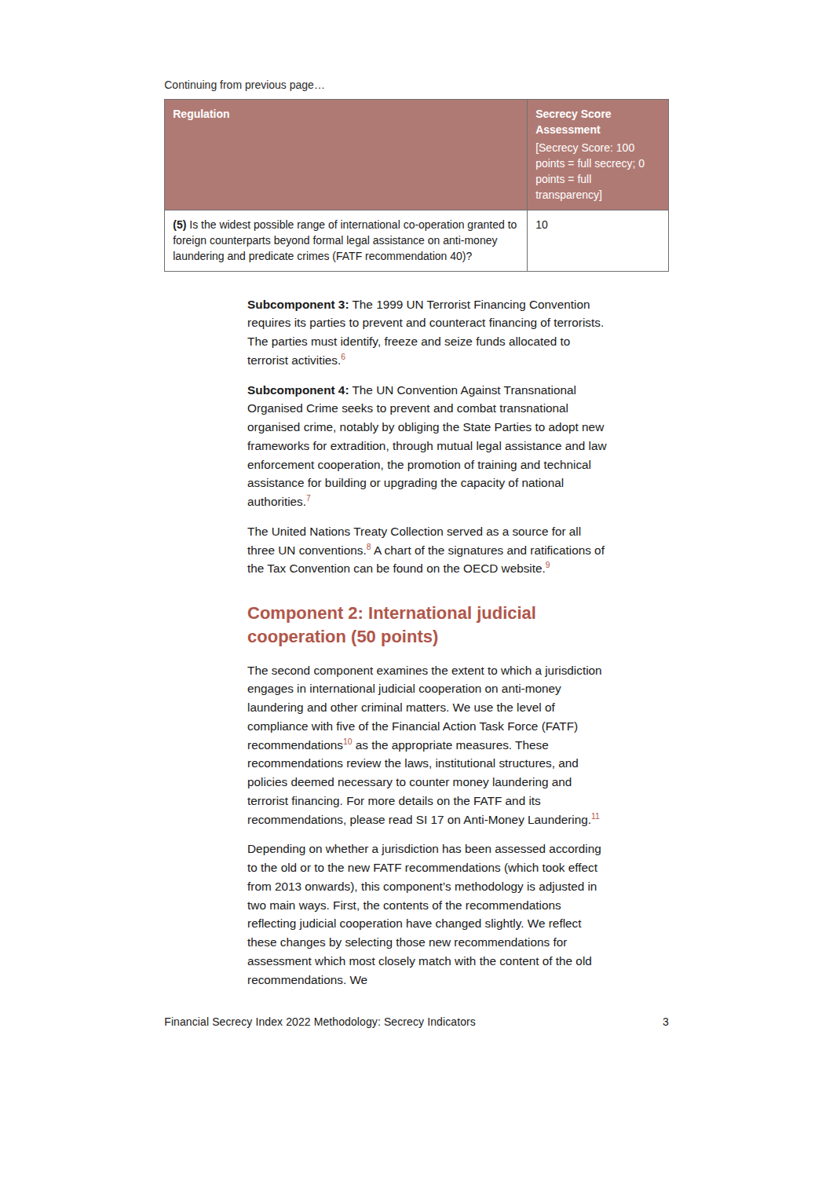Continuing from previous page…
| Regulation | Secrecy Score Assessment [Secrecy Score: 100 points = full secrecy; 0 points = full transparency] |
| --- | --- |
| (5) Is the widest possible range of international co-operation granted to foreign counterparts beyond formal legal assistance on anti-money laundering and predicate crimes (FATF recommendation 40)? | 10 |
Subcomponent 3: The 1999 UN Terrorist Financing Convention requires its parties to prevent and counteract financing of terrorists. The parties must identify, freeze and seize funds allocated to terrorist activities.6
Subcomponent 4: The UN Convention Against Transnational Organised Crime seeks to prevent and combat transnational organised crime, notably by obliging the State Parties to adopt new frameworks for extradition, through mutual legal assistance and law enforcement cooperation, the promotion of training and technical assistance for building or upgrading the capacity of national authorities.7
The United Nations Treaty Collection served as a source for all three UN conventions.8 A chart of the signatures and ratifications of the Tax Convention can be found on the OECD website.9
Component 2: International judicial cooperation (50 points)
The second component examines the extent to which a jurisdiction engages in international judicial cooperation on anti-money laundering and other criminal matters. We use the level of compliance with five of the Financial Action Task Force (FATF) recommendations10 as the appropriate measures. These recommendations review the laws, institutional structures, and policies deemed necessary to counter money laundering and terrorist financing. For more details on the FATF and its recommendations, please read SI 17 on Anti-Money Laundering.11
Depending on whether a jurisdiction has been assessed according to the old or to the new FATF recommendations (which took effect from 2013 onwards), this component’s methodology is adjusted in two main ways. First, the contents of the recommendations reflecting judicial cooperation have changed slightly. We reflect these changes by selecting those new recommendations for assessment which most closely match with the content of the old recommendations. We
Financial Secrecy Index 2022 Methodology: Secrecy Indicators 3